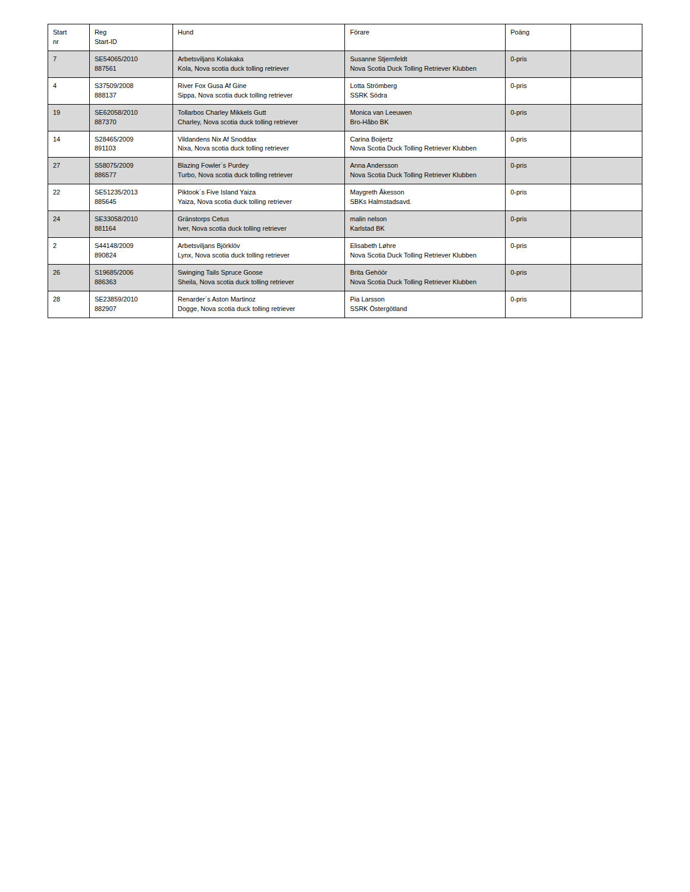| Start nr | Reg Start-ID | Hund | Förare | Poäng | |
| --- | --- | --- | --- | --- | --- |
| 7 | SE54065/2010 887561 | Arbetsviljans Kolakaka Kola, Nova scotia duck tolling retriever | Susanne Stjernfeldt Nova Scotia Duck Tolling Retriever Klubben | 0-pris | |
| 4 | S37509/2008 888137 | River Fox Gusa Af Gine Sippa, Nova scotia duck tolling retriever | Lotta Strömberg SSRK Södra | 0-pris | |
| 19 | SE62058/2010 887370 | Tollarbos Charley Mikkels Gutt Charley, Nova scotia duck tolling retriever | Monica van Leeuwen Bro-Håbo BK | 0-pris | |
| 14 | S28465/2009 891103 | Vildandens Nix Af Snoddax Nixa, Nova scotia duck tolling retriever | Carina Boijertz Nova Scotia Duck Tolling Retriever Klubben | 0-pris | |
| 27 | S58075/2009 886577 | Blazing Fowler´s Purdey Turbo, Nova scotia duck tolling retriever | Anna Andersson Nova Scotia Duck Tolling Retriever Klubben | 0-pris | |
| 22 | SE51235/2013 885645 | Piktook´s Five Island Yaiza Yaiza, Nova scotia duck tolling retriever | Maygreth Åkesson SBKs Halmstadsavd. | 0-pris | |
| 24 | SE33058/2010 881164 | Gränstorps Cetus Iver, Nova scotia duck tolling retriever | malin nelson Karlstad BK | 0-pris | |
| 2 | S44148/2009 890824 | Arbetsviljans Björklöv Lynx, Nova scotia duck tolling retriever | Elisabeth Løhre Nova Scotia Duck Tolling Retriever Klubben | 0-pris | |
| 26 | S19685/2006 886363 | Swinging Tails Spruce Goose Sheila, Nova scotia duck tolling retriever | Brita Gehöör Nova Scotia Duck Tolling Retriever Klubben | 0-pris | |
| 28 | SE23859/2010 882907 | Renarder´s Aston Martinoz Dogge, Nova scotia duck tolling retriever | Pia Larsson SSRK Östergötland | 0-pris | |